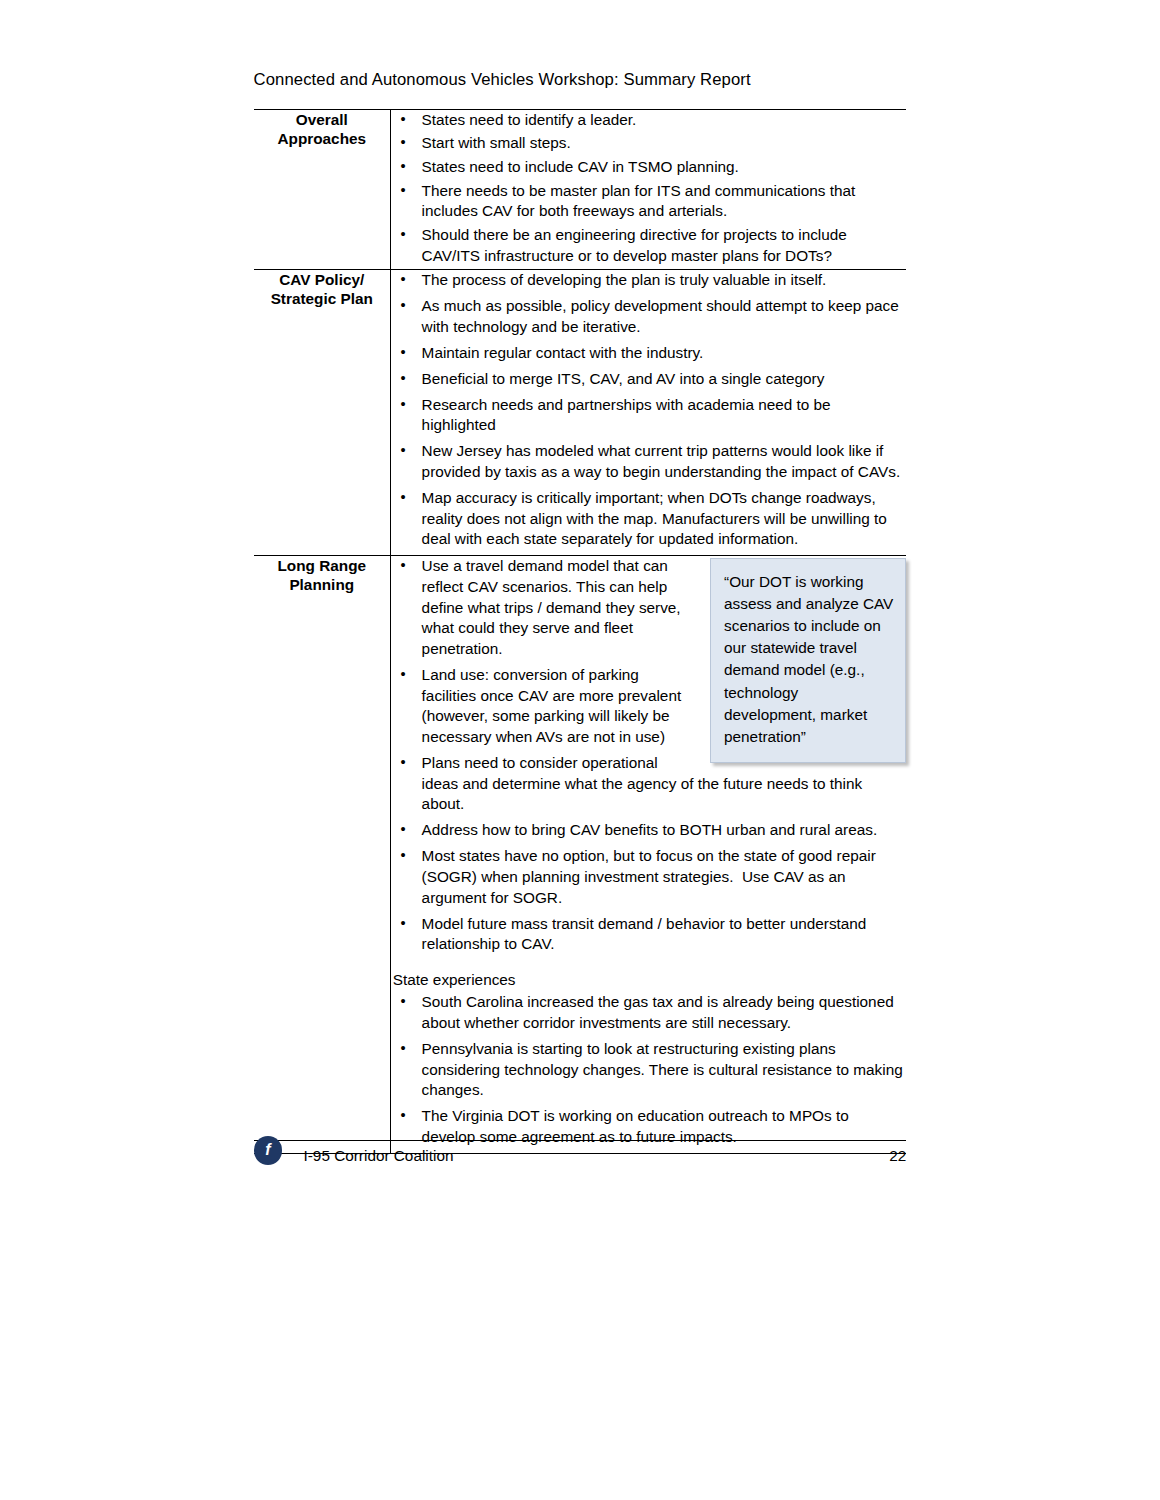Connected and Autonomous Vehicles Workshop: Summary Report
| Overall Approaches | States need to identify a leader. Start with small steps. States need to include CAV in TSMO planning. There needs to be master plan for ITS and communications that includes CAV for both freeways and arterials. Should there be an engineering directive for projects to include CAV/ITS infrastructure or to develop master plans for DOTs? |
| CAV Policy/ Strategic Plan | The process of developing the plan is truly valuable in itself. As much as possible, policy development should attempt to keep pace with technology and be iterative. Maintain regular contact with the industry. Beneficial to merge ITS, CAV, and AV into a single category Research needs and partnerships with academia need to be highlighted New Jersey has modeled what current trip patterns would look like if provided by taxis as a way to begin understanding the impact of CAVs. Map accuracy is critically important; when DOTs change roadways, reality does not align with the map. Manufacturers will be unwilling to deal with each state separately for updated information. |
| Long Range Planning | “Our DOT is working assess and analyze CAV scenarios to include on our statewide travel demand model (e.g., technology development, market penetration” Use a travel demand model that can reflect CAV scenarios. This can help define what trips / demand they serve, what could they serve and fleet penetration. Land use: conversion of parking facilities once CAV are more prevalent (however, some parking will likely be necessary when AVs are not in use) Plans need to consider operational ideas and determine what the agency of the future needs to think about. Address how to bring CAV benefits to BOTH urban and rural areas. Most states have no option, but to focus on the state of good repair (SOGR) when planning investment strategies. Use CAV as an argument for SOGR. Model future mass transit demand / behavior to better understand relationship to CAV. State experiences South Carolina increased the gas tax and is already being questioned about whether corridor investments are still necessary. Pennsylvania is starting to look at restructuring existing plans considering technology changes. There is cultural resistance to making changes. The Virginia DOT is working on education outreach to MPOs to develop some agreement as to future impacts. |
f
I-95 Corridor Coalition 22